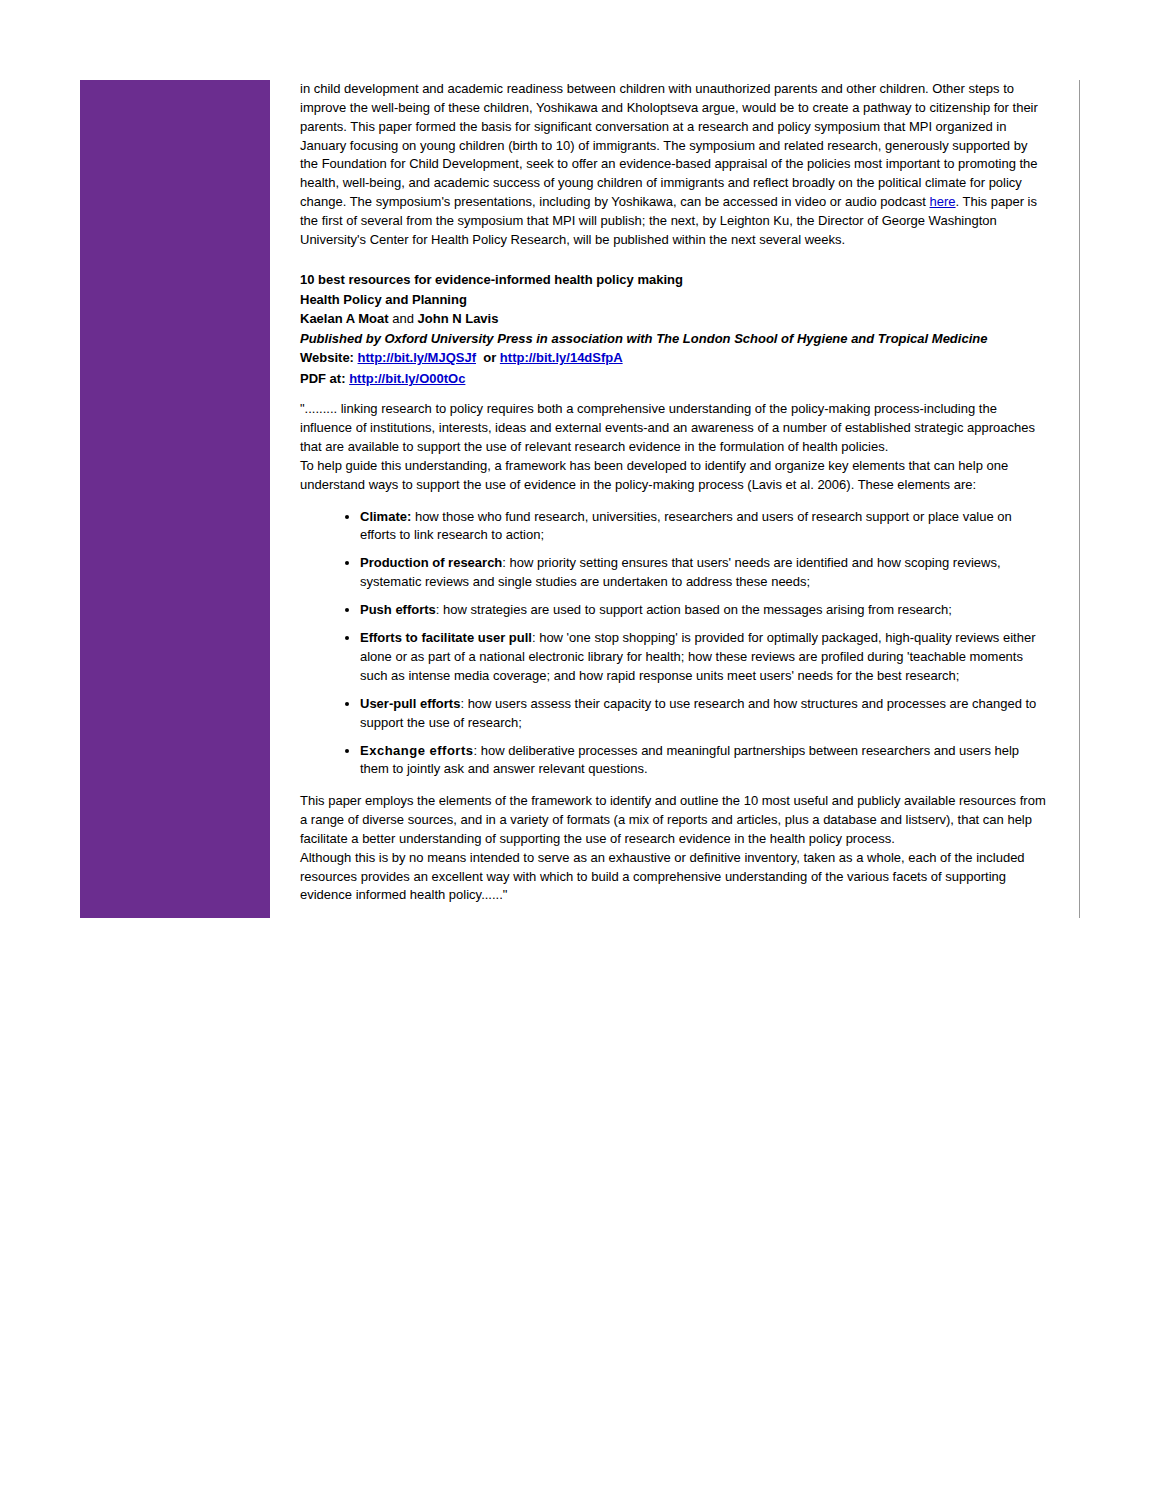in child development and academic readiness between children with unauthorized parents and other children. Other steps to improve the well-being of these children, Yoshikawa and Kholoptseva argue, would be to create a pathway to citizenship for their parents. This paper formed the basis for significant conversation at a research and policy symposium that MPI organized in January focusing on young children (birth to 10) of immigrants. The symposium and related research, generously supported by the Foundation for Child Development, seek to offer an evidence-based appraisal of the policies most important to promoting the health, well-being, and academic success of young children of immigrants and reflect broadly on the political climate for policy change. The symposium's presentations, including by Yoshikawa, can be accessed in video or audio podcast here. This paper is the first of several from the symposium that MPI will publish; the next, by Leighton Ku, the Director of George Washington University's Center for Health Policy Research, will be published within the next several weeks.
10 best resources for evidence-informed health policy making
Health Policy and Planning
Kaelan A Moat and John N Lavis
Published by Oxford University Press in association with The London School of Hygiene and Tropical Medicine
Website: http://bit.ly/MJQSJf or http://bit.ly/14dSfpA
PDF at: http://bit.ly/O00tOc
"......... linking research to policy requires both a comprehensive understanding of the policy-making process-including the influence of institutions, interests, ideas and external events-and an awareness of a number of established strategic approaches that are available to support the use of relevant research evidence in the formulation of health policies.
To help guide this understanding, a framework has been developed to identify and organize key elements that can help one understand ways to support the use of evidence in the policy-making process (Lavis et al. 2006). These elements are:
Climate: how those who fund research, universities, researchers and users of research support or place value on efforts to link research to action;
Production of research: how priority setting ensures that users' needs are identified and how scoping reviews, systematic reviews and single studies are undertaken to address these needs;
Push efforts: how strategies are used to support action based on the messages arising from research;
Efforts to facilitate user pull: how 'one stop shopping' is provided for optimally packaged, high-quality reviews either alone or as part of a national electronic library for health; how these reviews are profiled during 'teachable moments such as intense media coverage; and how rapid response units meet users' needs for the best research;
User-pull efforts: how users assess their capacity to use research and how structures and processes are changed to support the use of research;
Exchange efforts: how deliberative processes and meaningful partnerships between researchers and users help them to jointly ask and answer relevant questions.
This paper employs the elements of the framework to identify and outline the 10 most useful and publicly available resources from a range of diverse sources, and in a variety of formats (a mix of reports and articles, plus a database and listserv), that can help facilitate a better understanding of supporting the use of research evidence in the health policy process.
Although this is by no means intended to serve as an exhaustive or definitive inventory, taken as a whole, each of the included resources provides an excellent way with which to build a comprehensive understanding of the various facets of supporting evidence informed health policy......"